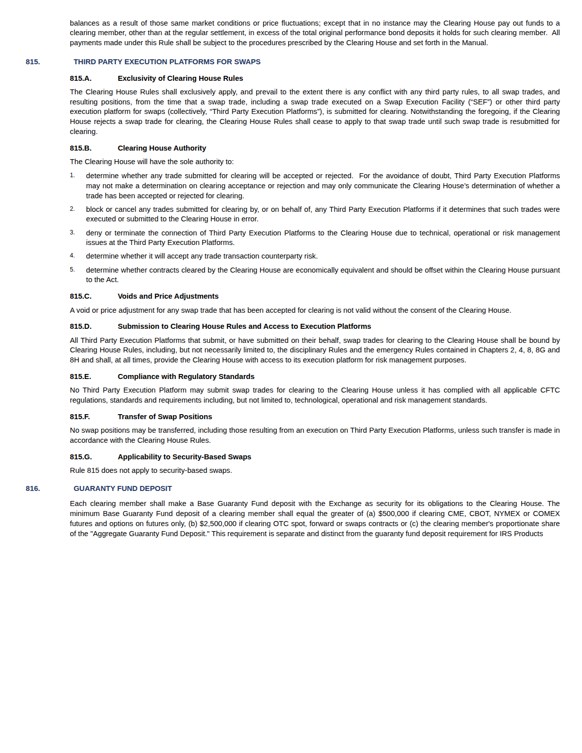balances as a result of those same market conditions or price fluctuations; except that in no instance may the Clearing House pay out funds to a clearing member, other than at the regular settlement, in excess of the total original performance bond deposits it holds for such clearing member. All payments made under this Rule shall be subject to the procedures prescribed by the Clearing House and set forth in the Manual.
815. THIRD PARTY EXECUTION PLATFORMS FOR SWAPS
815.A. Exclusivity of Clearing House Rules
The Clearing House Rules shall exclusively apply, and prevail to the extent there is any conflict with any third party rules, to all swap trades, and resulting positions, from the time that a swap trade, including a swap trade executed on a Swap Execution Facility (“SEF”) or other third party execution platform for swaps (collectively, “Third Party Execution Platforms”), is submitted for clearing. Notwithstanding the foregoing, if the Clearing House rejects a swap trade for clearing, the Clearing House Rules shall cease to apply to that swap trade until such swap trade is resubmitted for clearing.
815.B. Clearing House Authority
The Clearing House will have the sole authority to:
1. determine whether any trade submitted for clearing will be accepted or rejected. For the avoidance of doubt, Third Party Execution Platforms may not make a determination on clearing acceptance or rejection and may only communicate the Clearing House’s determination of whether a trade has been accepted or rejected for clearing.
2. block or cancel any trades submitted for clearing by, or on behalf of, any Third Party Execution Platforms if it determines that such trades were executed or submitted to the Clearing House in error.
3. deny or terminate the connection of Third Party Execution Platforms to the Clearing House due to technical, operational or risk management issues at the Third Party Execution Platforms.
4. determine whether it will accept any trade transaction counterparty risk.
5. determine whether contracts cleared by the Clearing House are economically equivalent and should be offset within the Clearing House pursuant to the Act.
815.C. Voids and Price Adjustments
A void or price adjustment for any swap trade that has been accepted for clearing is not valid without the consent of the Clearing House.
815.D. Submission to Clearing House Rules and Access to Execution Platforms
All Third Party Execution Platforms that submit, or have submitted on their behalf, swap trades for clearing to the Clearing House shall be bound by Clearing House Rules, including, but not necessarily limited to, the disciplinary Rules and the emergency Rules contained in Chapters 2, 4, 8, 8G and 8H and shall, at all times, provide the Clearing House with access to its execution platform for risk management purposes.
815.E. Compliance with Regulatory Standards
No Third Party Execution Platform may submit swap trades for clearing to the Clearing House unless it has complied with all applicable CFTC regulations, standards and requirements including, but not limited to, technological, operational and risk management standards.
815.F. Transfer of Swap Positions
No swap positions may be transferred, including those resulting from an execution on Third Party Execution Platforms, unless such transfer is made in accordance with the Clearing House Rules.
815.G. Applicability to Security-Based Swaps
Rule 815 does not apply to security-based swaps.
816. GUARANTY FUND DEPOSIT
Each clearing member shall make a Base Guaranty Fund deposit with the Exchange as security for its obligations to the Clearing House. The minimum Base Guaranty Fund deposit of a clearing member shall equal the greater of (a) $500,000 if clearing CME, CBOT, NYMEX or COMEX futures and options on futures only, (b) $2,500,000 if clearing OTC spot, forward or swaps contracts or (c) the clearing member's proportionate share of the "Aggregate Guaranty Fund Deposit." This requirement is separate and distinct from the guaranty fund deposit requirement for IRS Products